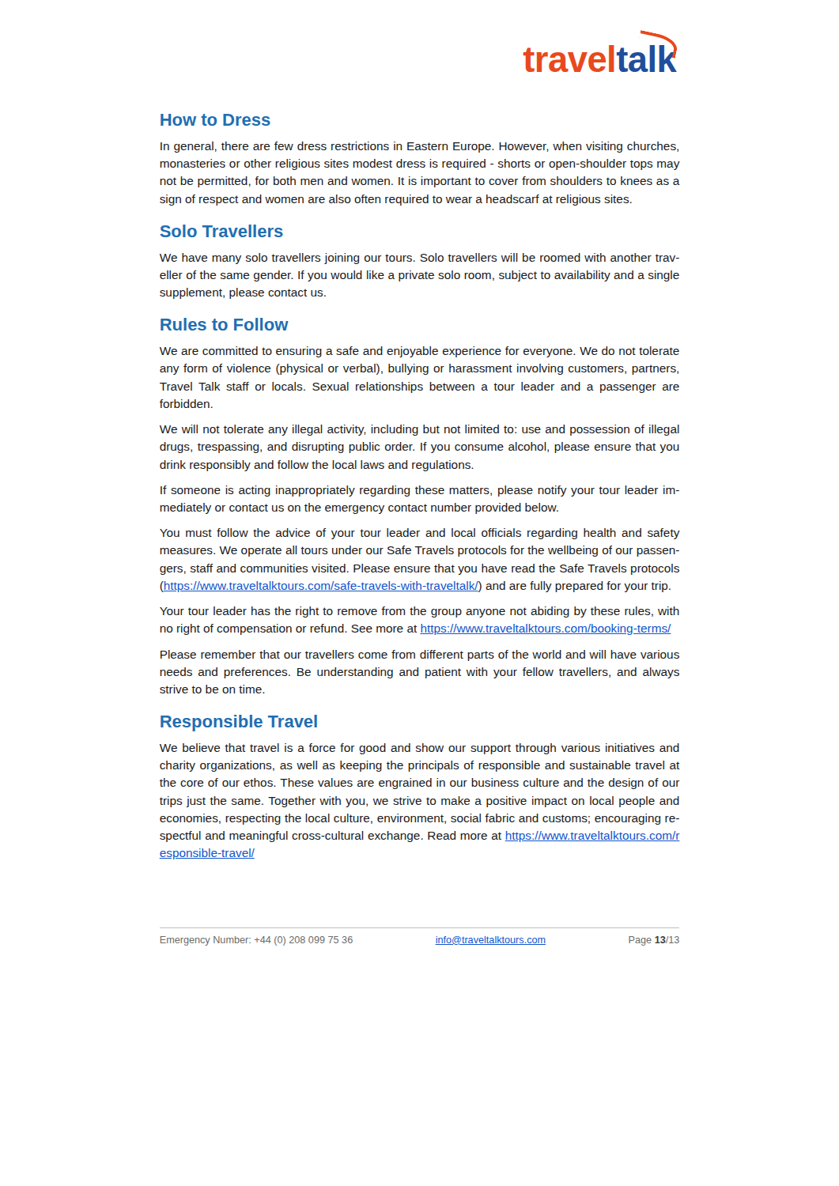travel talk
How to Dress
In general, there are few dress restrictions in Eastern Europe. However, when visiting churches, monasteries or other religious sites modest dress is required - shorts or open-shoulder tops may not be permitted, for both men and women. It is important to cover from shoulders to knees as a sign of respect and women are also often required to wear a headscarf at religious sites.
Solo Travellers
We have many solo travellers joining our tours. Solo travellers will be roomed with another traveller of the same gender. If you would like a private solo room, subject to availability and a single supplement, please contact us.
Rules to Follow
We are committed to ensuring a safe and enjoyable experience for everyone. We do not tolerate any form of violence (physical or verbal), bullying or harassment involving customers, partners, Travel Talk staff or locals. Sexual relationships between a tour leader and a passenger are forbidden.
We will not tolerate any illegal activity, including but not limited to: use and possession of illegal drugs, trespassing, and disrupting public order. If you consume alcohol, please ensure that you drink responsibly and follow the local laws and regulations.
If someone is acting inappropriately regarding these matters, please notify your tour leader immediately or contact us on the emergency contact number provided below.
You must follow the advice of your tour leader and local officials regarding health and safety measures. We operate all tours under our Safe Travels protocols for the wellbeing of our passengers, staff and communities visited. Please ensure that you have read the Safe Travels protocols (https://www.traveltalktours.com/safe-travels-with-traveltalk/) and are fully prepared for your trip.
Your tour leader has the right to remove from the group anyone not abiding by these rules, with no right of compensation or refund. See more at https://www.traveltalktours.com/booking-terms/
Please remember that our travellers come from different parts of the world and will have various needs and preferences. Be understanding and patient with your fellow travellers, and always strive to be on time.
Responsible Travel
We believe that travel is a force for good and show our support through various initiatives and charity organizations, as well as keeping the principals of responsible and sustainable travel at the core of our ethos. These values are engrained in our business culture and the design of our trips just the same. Together with you, we strive to make a positive impact on local people and economies, respecting the local culture, environment, social fabric and customs; encouraging respectful and meaningful cross-cultural exchange. Read more at https://www.traveltalktours.com/responsible-travel/
Emergency Number: +44 (0) 208 099 75 36
info@traveltalktours.com
Page 13/13